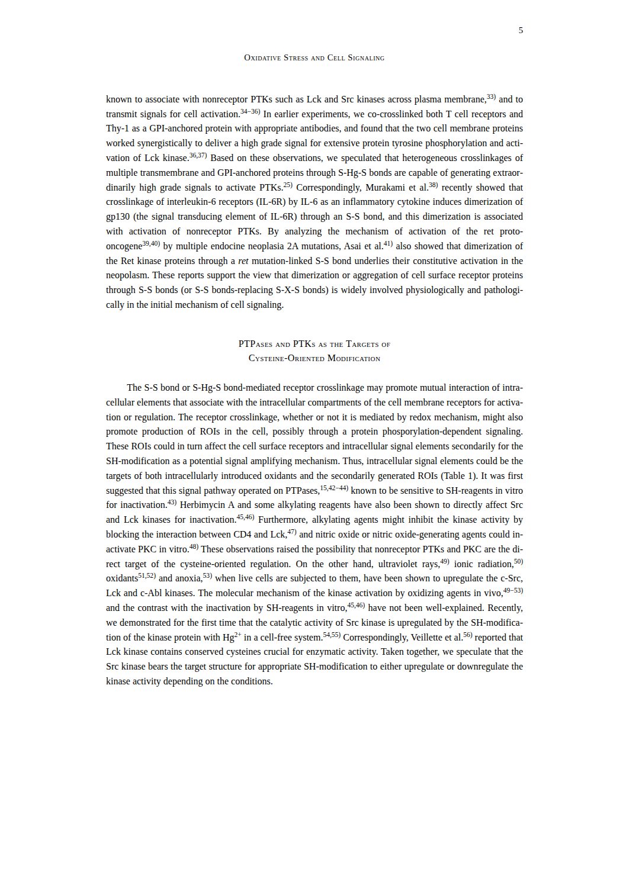5
Oxidative Stress and Cell Signaling
known to associate with nonreceptor PTKs such as Lck and Src kinases across plasma membrane,33) and to transmit signals for cell activation.34−36) In earlier experiments, we co-crosslinked both T cell receptors and Thy-1 as a GPI-anchored protein with appropriate antibodies, and found that the two cell membrane proteins worked synergistically to deliver a high grade signal for extensive protein tyrosine phosphorylation and activation of Lck kinase.36,37) Based on these observations, we speculated that heterogeneous crosslinkages of multiple transmembrane and GPI-anchored proteins through S-Hg-S bonds are capable of generating extraordinarily high grade signals to activate PTKs.25) Correspondingly, Murakami et al.38) recently showed that crosslinkage of interleukin-6 receptors (IL-6R) by IL-6 as an inflammatory cytokine induces dimerization of gp130 (the signal transducing element of IL-6R) through an S-S bond, and this dimerization is associated with activation of nonreceptor PTKs. By analyzing the mechanism of activation of the ret proto-oncogene39,40) by multiple endocine neoplasia 2A mutations, Asai et al.41) also showed that dimerization of the Ret kinase proteins through a ret mutation-linked S-S bond underlies their constitutive activation in the neopolasm. These reports support the view that dimerization or aggregation of cell surface receptor proteins through S-S bonds (or S-S bonds-replacing S-X-S bonds) is widely involved physiologically and pathologically in the initial mechanism of cell signaling.
PTPases and PTKs as the Targets of
Cysteine-Oriented Modification
The S-S bond or S-Hg-S bond-mediated receptor crosslinkage may promote mutual interaction of intracellular elements that associate with the intracellular compartments of the cell membrane receptors for activation or regulation. The receptor crosslinkage, whether or not it is mediated by redox mechanism, might also promote production of ROIs in the cell, possibly through a protein phosporylation-dependent signaling. These ROIs could in turn affect the cell surface receptors and intracellular signal elements secondarily for the SH-modification as a potential signal amplifying mechanism. Thus, intracellular signal elements could be the targets of both intracellularly introduced oxidants and the secondarily generated ROIs (Table 1). It was first suggested that this signal pathway operated on PTPases,15,42−44) known to be sensitive to SH-reagents in vitro for inactivation.43) Herbimycin A and some alkylating reagents have also been shown to directly affect Src and Lck kinases for inactivation.45,46) Furthermore, alkylating agents might inhibit the kinase activity by blocking the interaction between CD4 and Lck,47) and nitric oxide or nitric oxide-generating agents could inactivate PKC in vitro.48) These observations raised the possibility that nonreceptor PTKs and PKC are the direct target of the cysteine-oriented regulation. On the other hand, ultraviolet rays,49) ionic radiation,50) oxidants51,52) and anoxia,53) when live cells are subjected to them, have been shown to upregulate the c-Src, Lck and c-Abl kinases. The molecular mechanism of the kinase activation by oxidizing agents in vivo,49−53) and the contrast with the inactivation by SH-reagents in vitro,45,46) have not been well-explained. Recently, we demonstrated for the first time that the catalytic activity of Src kinase is upregulated by the SH-modification of the kinase protein with Hg2+ in a cell-free system.54,55) Correspondingly, Veillette et al.56) reported that Lck kinase contains conserved cysteines crucial for enzymatic activity. Taken together, we speculate that the Src kinase bears the target structure for appropriate SH-modification to either upregulate or downregulate the kinase activity depending on the conditions.